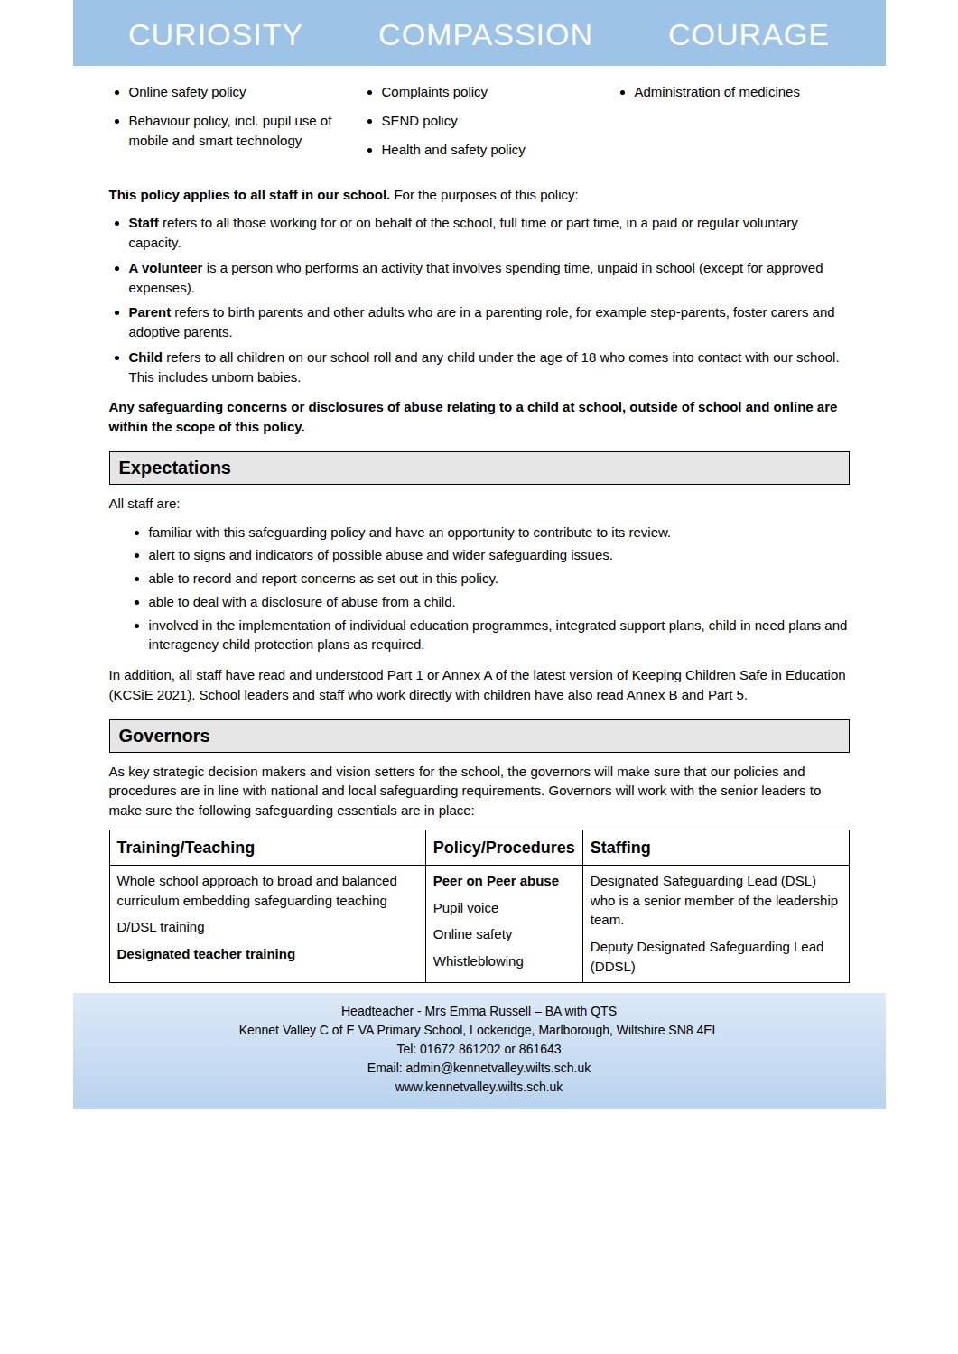CURIOSITY COMPASSION COURAGE
Online safety policy
Behaviour policy, incl. pupil use of mobile and smart technology
Complaints policy
SEND policy
Health and safety policy
Administration of medicines
This policy applies to all staff in our school. For the purposes of this policy:
Staff refers to all those working for or on behalf of the school, full time or part time, in a paid or regular voluntary capacity.
A volunteer is a person who performs an activity that involves spending time, unpaid in school (except for approved expenses).
Parent refers to birth parents and other adults who are in a parenting role, for example step-parents, foster carers and adoptive parents.
Child refers to all children on our school roll and any child under the age of 18 who comes into contact with our school. This includes unborn babies.
Any safeguarding concerns or disclosures of abuse relating to a child at school, outside of school and online are within the scope of this policy.
Expectations
All staff are:
familiar with this safeguarding policy and have an opportunity to contribute to its review.
alert to signs and indicators of possible abuse and wider safeguarding issues.
able to record and report concerns as set out in this policy.
able to deal with a disclosure of abuse from a child.
involved in the implementation of individual education programmes, integrated support plans, child in need plans and interagency child protection plans as required.
In addition, all staff have read and understood Part 1 or Annex A of the latest version of Keeping Children Safe in Education (KCSiE 2021). School leaders and staff who work directly with children have also read Annex B and Part 5.
Governors
As key strategic decision makers and vision setters for the school, the governors will make sure that our policies and procedures are in line with national and local safeguarding requirements. Governors will work with the senior leaders to make sure the following safeguarding essentials are in place:
| Training/Teaching | Policy/Procedures | Staffing |
| --- | --- | --- |
| Whole school approach to broad and balanced curriculum embedding safeguarding teaching D/DSL training Designated teacher training | Peer on Peer abuse Pupil voice Online safety Whistleblowing | Designated Safeguarding Lead (DSL) who is a senior member of the leadership team. Deputy Designated Safeguarding Lead (DDSL) |
Headteacher - Mrs Emma Russell – BA with QTS
Kennet Valley C of E VA Primary School, Lockeridge, Marlborough, Wiltshire SN8 4EL
Tel: 01672 861202 or 861643
Email: admin@kennetvalley.wilts.sch.uk
www.kennetvalley.wilts.sch.uk